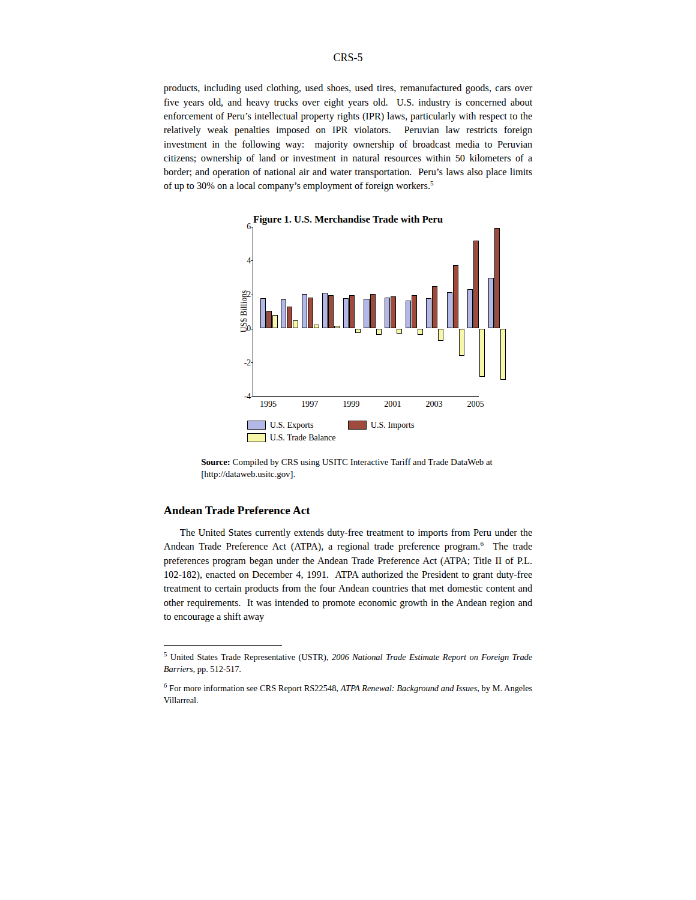CRS-5
products, including used clothing, used shoes, used tires, remanufactured goods, cars over five years old, and heavy trucks over eight years old. U.S. industry is concerned about enforcement of Peru’s intellectual property rights (IPR) laws, particularly with respect to the relatively weak penalties imposed on IPR violators. Peruvian law restricts foreign investment in the following way: majority ownership of broadcast media to Peruvian citizens; ownership of land or investment in natural resources within 50 kilometers of a border; and operation of national air and water transportation. Peru’s laws also place limits of up to 30% on a local company’s employment of foreign workers.5
Figure 1. U.S. Merchandise Trade with Peru
US$ Billions
6
4
2
0
-2
-4
1995
1997
1999
2001
2003
2005
U.S. Exports
U.S. Imports
U.S. Trade Balance
Source: Compiled by CRS using USITC Interactive Tariff and Trade DataWeb at [http://dataweb.usitc.gov].
Andean Trade Preference Act
The United States currently extends duty-free treatment to imports from Peru under the Andean Trade Preference Act (ATPA), a regional trade preference program.6 The trade preferences program began under the Andean Trade Preference Act (ATPA; Title II of P.L. 102-182), enacted on December 4, 1991. ATPA authorized the President to grant duty-free treatment to certain products from the four Andean countries that met domestic content and other requirements. It was intended to promote economic growth in the Andean region and to encourage a shift away
5 United States Trade Representative (USTR), 2006 National Trade Estimate Report on Foreign Trade Barriers, pp. 512-517.
6 For more information see CRS Report RS22548, ATPA Renewal: Background and Issues, by M. Angeles Villarreal.